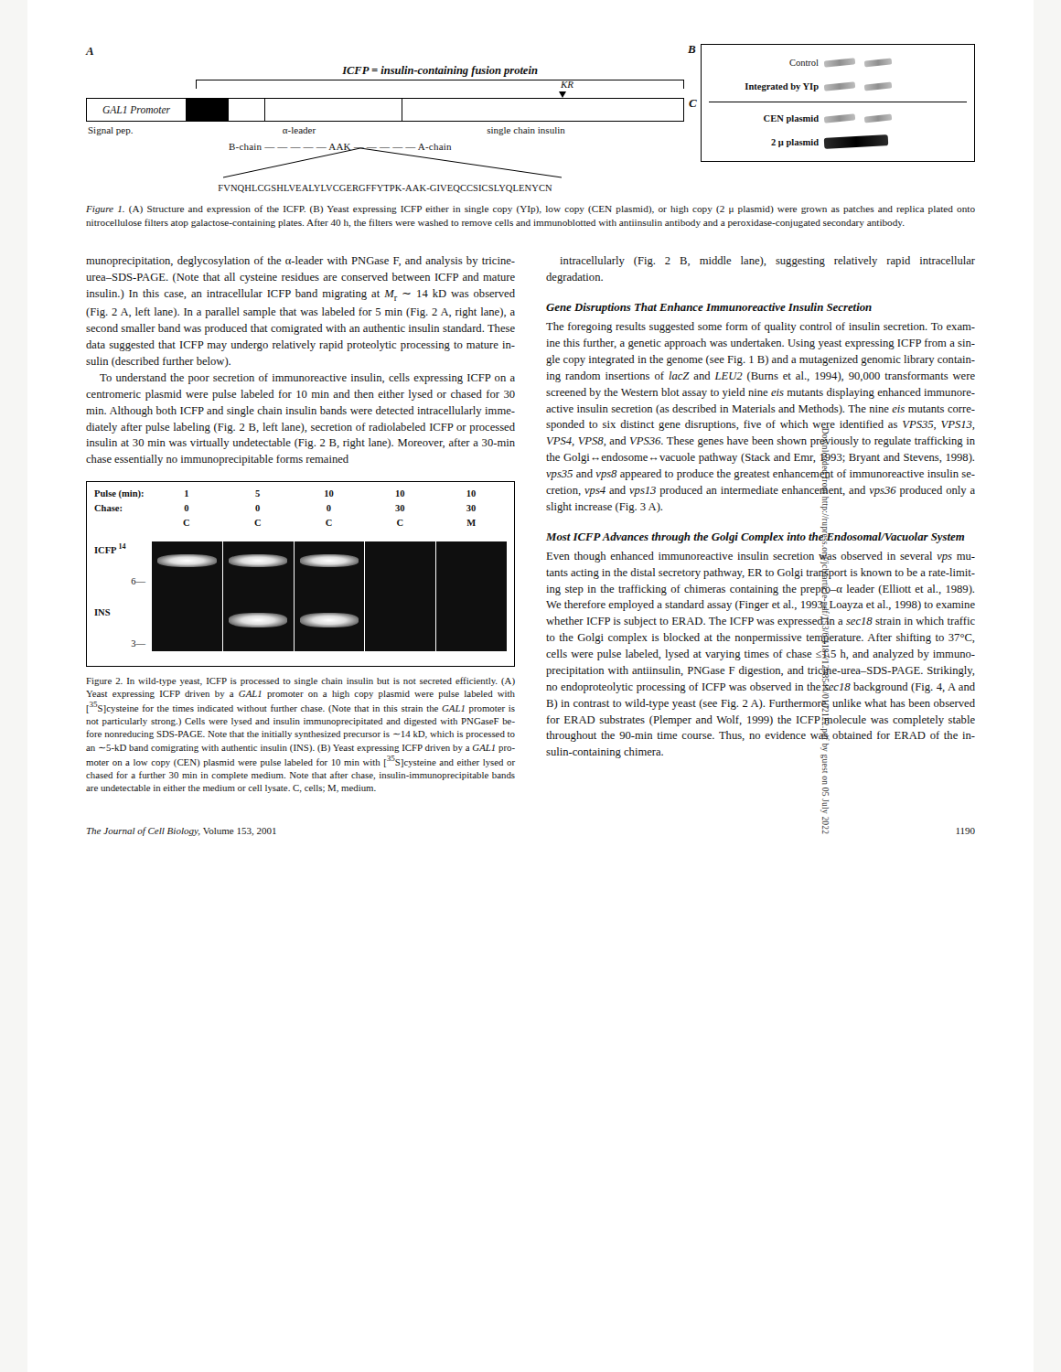Downloaded from http://rupress.org/jcb/article-pdf/153/6/1187/1298544/0102122.pdf by guest on 05 July 2022
A
ICFP = insulin-containing fusion protein
KR
GAL1 Promoter
Signal pep. α-leader single chain insulin
B-chain — — — — — AAK — — — — — A-chain
FVNQHLCGSHLVEALYLVCGERGFFYTPK-AAK-GIVEQCCSICSLYQLENYCN
B
Control
Integrated by YIp
C
CEN plasmid
2 μ plasmid
Figure 1. (A) Structure and expression of the ICFP. (B) Yeast expressing ICFP either in single copy (YIp), low copy (CEN plasmid), or high copy (2 μ plasmid) were grown as patches and replica plated onto nitrocellulose filters atop galactose-containing plates. After 40 h, the filters were washed to remove cells and immunoblotted with antiinsulin antibody and a peroxidase-conjugated secondary antibody.
munoprecipitation, deglycosylation of the α-leader with PNGase F, and analysis by tricine-urea–SDS-PAGE. (Note that all cysteine residues are conserved between ICFP and mature insulin.) In this case, an intracellular ICFP band migrating at Mr ∼ 14 kD was observed (Fig. 2 A, left lane). In a parallel sample that was labeled for 5 min (Fig. 2 A, right lane), a second smaller band was produced that comigrated with an authentic insulin standard. These data suggested that ICFP may undergo relatively rapid proteolytic processing to mature insulin (described further below).
To understand the poor secretion of immunoreactive insulin, cells expressing ICFP on a centromeric plasmid were pulse labeled for 10 min and then either lysed or chased for 30 min. Although both ICFP and single chain insulin bands were detected intracellularly immediately after pulse labeling (Fig. 2 B, left lane), secretion of radiolabeled ICFP or processed insulin at 30 min was virtually undetectable (Fig. 2 B, right lane). Moreover, after a 30-min chase essentially no immunoprecipitable forms remained
Pulse (min):
1
5
10
10
10
Chase:
0
0
0
30
30
C
C
C
C
M
ICFP 14
6—
INS
3—
Figure 2. In wild-type yeast, ICFP is processed to single chain insulin but is not secreted efficiently. (A) Yeast expressing ICFP driven by a GAL1 promoter on a high copy plasmid were pulse labeled with [35S]cysteine for the times indicated without further chase. (Note that in this strain the GAL1 promoter is not particularly strong.) Cells were lysed and insulin immunoprecipitated and digested with PNGaseF before nonreducing SDS-PAGE. Note that the initially synthesized precursor is ∼14 kD, which is processed to an ∼5-kD band comigrating with authentic insulin (INS). (B) Yeast expressing ICFP driven by a GAL1 promoter on a low copy (CEN) plasmid were pulse labeled for 10 min with [35S]cysteine and either lysed or chased for a further 30 min in complete medium. Note that after chase, insulin-immunoprecipitable bands are undetectable in either the medium or cell lysate. C, cells; M, medium.
intracellularly (Fig. 2 B, middle lane), suggesting relatively rapid intracellular degradation.
Gene Disruptions That Enhance Immunoreactive Insulin Secretion
The foregoing results suggested some form of quality control of insulin secretion. To examine this further, a genetic approach was undertaken. Using yeast expressing ICFP from a single copy integrated in the genome (see Fig. 1 B) and a mutagenized genomic library containing random insertions of lacZ and LEU2 (Burns et al., 1994), 90,000 transformants were screened by the Western blot assay to yield nine eis mutants displaying enhanced immunoreactive insulin secretion (as described in Materials and Methods). The nine eis mutants corresponded to six distinct gene disruptions, five of which were identified as VPS35, VPS13, VPS4, VPS8, and VPS36. These genes have been shown previously to regulate trafficking in the Golgi↔endosome↔vacuole pathway (Stack and Emr, 1993; Bryant and Stevens, 1998). vps35 and vps8 appeared to produce the greatest enhancement of immunoreactive insulin secretion, vps4 and vps13 produced an intermediate enhancement, and vps36 produced only a slight increase (Fig. 3 A).
Most ICFP Advances through the Golgi Complex into the Endosomal/Vacuolar System
Even though enhanced immunoreactive insulin secretion was observed in several vps mutants acting in the distal secretory pathway, ER to Golgi transport is known to be a rate-limiting step in the trafficking of chimeras containing the prepro–α leader (Elliott et al., 1989). We therefore employed a standard assay (Finger et al., 1993; Loayza et al., 1998) to examine whether ICFP is subject to ERAD. The ICFP was expressed in a sec18 strain in which traffic to the Golgi complex is blocked at the nonpermissive temperature. After shifting to 37°C, cells were pulse labeled, lysed at varying times of chase ≤1.5 h, and analyzed by immunoprecipitation with antiinsulin, PNGase F digestion, and tricine-urea–SDS-PAGE. Strikingly, no endoproteolytic processing of ICFP was observed in the sec18 background (Fig. 4, A and B) in contrast to wild-type yeast (see Fig. 2 A). Furthermore, unlike what has been observed for ERAD substrates (Plemper and Wolf, 1999) the ICFP molecule was completely stable throughout the 90-min time course. Thus, no evidence was obtained for ERAD of the insulin-containing chimera.
The Journal of Cell Biology, Volume 153, 2001
1190